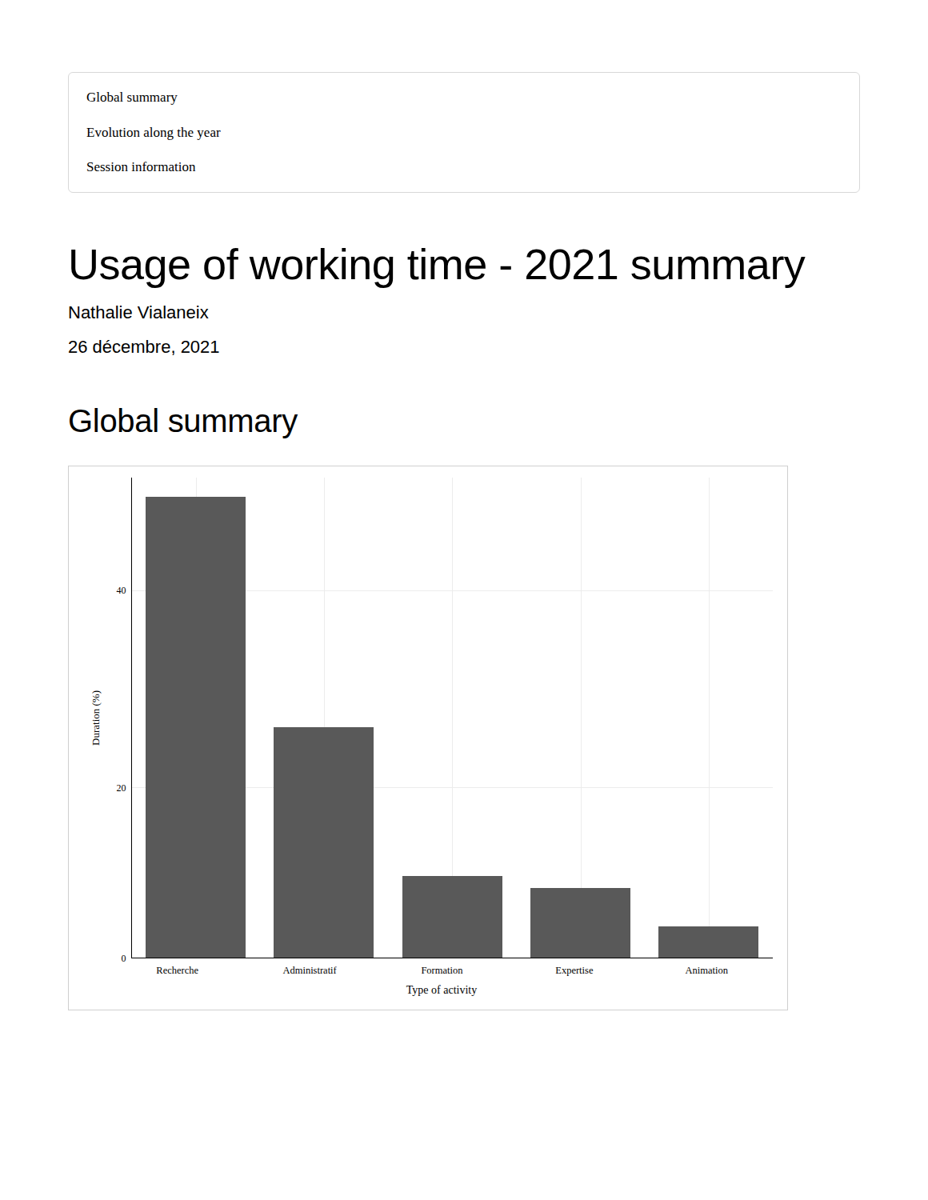Global summary
Evolution along the year
Session information
Usage of working time - 2021 summary
Nathalie Vialaneix
26 décembre, 2021
Global summary
Duration (%)
40 20 0
Recherche Administratif Formation Expertise Animation
Type of activity